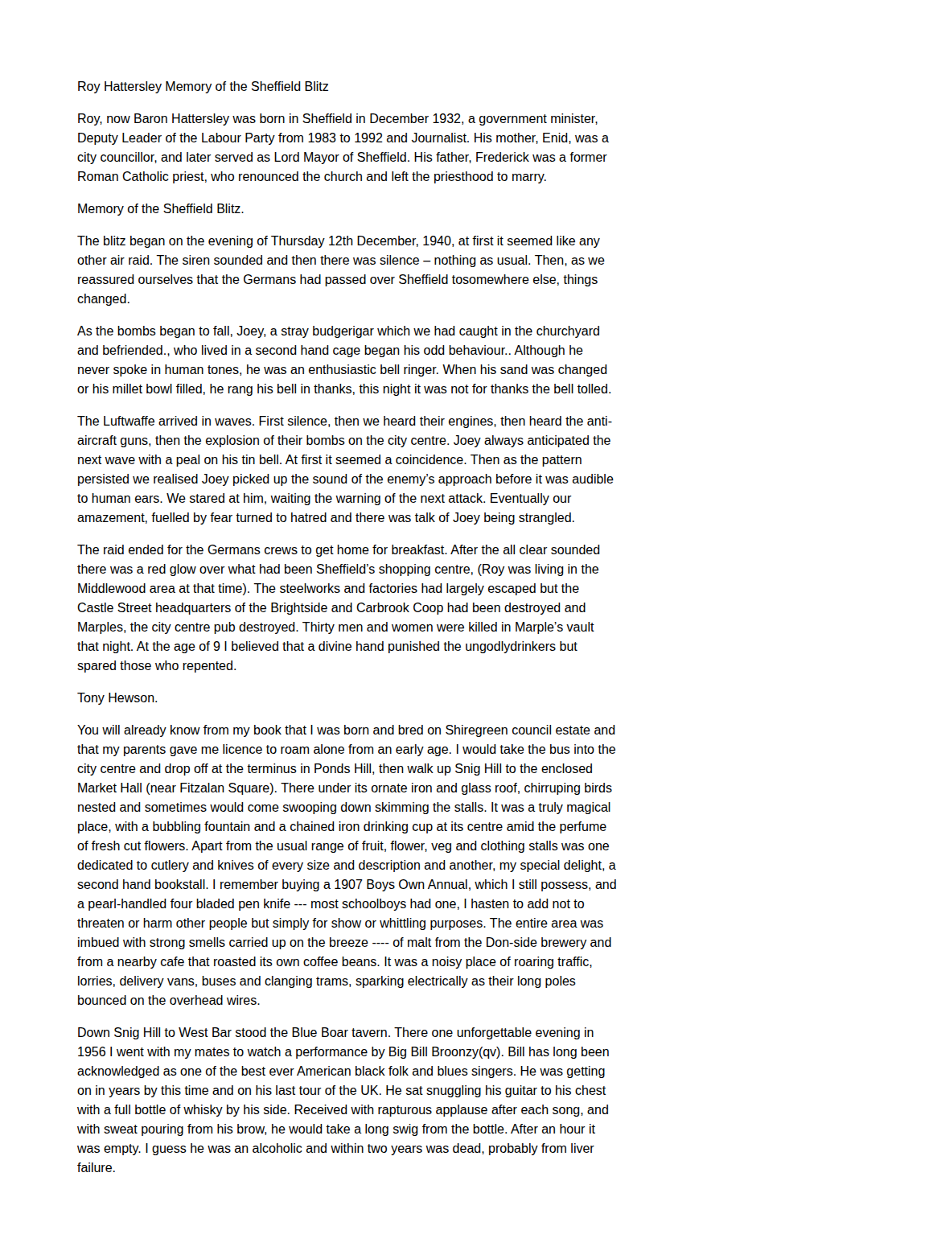Roy Hattersley Memory of the Sheffield Blitz
Roy, now Baron Hattersley was born in Sheffield in December 1932, a government minister, Deputy Leader of the Labour Party from 1983 to 1992 and Journalist. His mother, Enid, was a city councillor, and later served as Lord Mayor of Sheffield. His father, Frederick was a former Roman Catholic priest, who renounced the church and left the priesthood to marry.
Memory of the Sheffield Blitz.
The blitz began on the evening of Thursday 12th December, 1940, at first it seemed like any other air raid. The siren sounded and then there was silence – nothing as usual. Then, as we reassured ourselves that the Germans had passed over Sheffield tosomewhere else, things changed.
As the bombs began to fall, Joey, a stray budgerigar which we had caught in the churchyard and befriended., who lived in a second hand cage began his odd behaviour.. Although he never spoke in human tones, he was an enthusiastic bell ringer. When his sand was changed or his millet bowl filled, he rang his bell in thanks, this night it was not for thanks the bell tolled.
The Luftwaffe arrived in waves. First silence, then we heard their engines, then heard the anti-aircraft guns, then the explosion of their bombs on the city centre. Joey always anticipated the next wave with a peal on his tin bell. At first it seemed a coincidence. Then as the pattern persisted we realised Joey picked up the sound of the enemy’s approach before it was audible to human ears. We stared at him, waiting the warning of the next attack. Eventually our amazement, fuelled by fear turned to hatred and there was talk of Joey being strangled.
The raid ended for the Germans crews to get home for breakfast. After the all clear sounded there was a red glow over what had been Sheffield’s shopping centre, (Roy was living in the Middlewood area at that time). The steelworks and factories had largely escaped but the Castle Street headquarters of the Brightside and Carbrook Coop had been destroyed and Marples, the city centre pub destroyed. Thirty men and women were killed in Marple’s vault that night. At the age of 9 I believed that a divine hand punished the ungodlydrinkers but spared those who repented.
Tony Hewson.
You will already know from my book that I was born and bred on Shiregreen council estate and that my parents gave me licence to roam alone from an early age. I would take the bus into the city centre and drop off at the terminus in Ponds Hill, then walk up Snig Hill to the enclosed Market Hall (near Fitzalan Square). There under its ornate iron and glass roof, chirruping birds nested and sometimes would come swooping down skimming the stalls. It was a truly magical place, with a bubbling fountain and a chained iron drinking cup at its centre amid the perfume of fresh cut flowers. Apart from the usual range of fruit, flower, veg and clothing stalls was one dedicated to cutlery and knives of every size and description and another, my special delight, a second hand bookstall. I remember buying a 1907 Boys Own Annual, which I still possess, and a pearl-handled four bladed pen knife --- most schoolboys had one, I hasten to add not to threaten or harm other people but simply for show or whittling purposes. The entire area was imbued with strong smells carried up on the breeze ---- of malt from the Don-side brewery and from a nearby cafe that roasted its own coffee beans. It was a noisy place of roaring traffic, lorries, delivery vans, buses and clanging trams, sparking electrically as their long poles bounced on the overhead wires.
Down Snig Hill to West Bar stood the Blue Boar tavern. There one unforgettable evening in 1956 I went with my mates to watch a performance by Big Bill Broonzy(qv). Bill has long been acknowledged as one of the best ever American black folk and blues singers. He was getting on in years by this time and on his last tour of the UK. He sat snuggling his guitar to his chest with a full bottle of whisky by his side. Received with rapturous applause after each song, and with sweat pouring from his brow, he would take a long swig from the bottle. After an hour it was empty. I guess he was an alcoholic and within two years was dead, probably from liver failure.